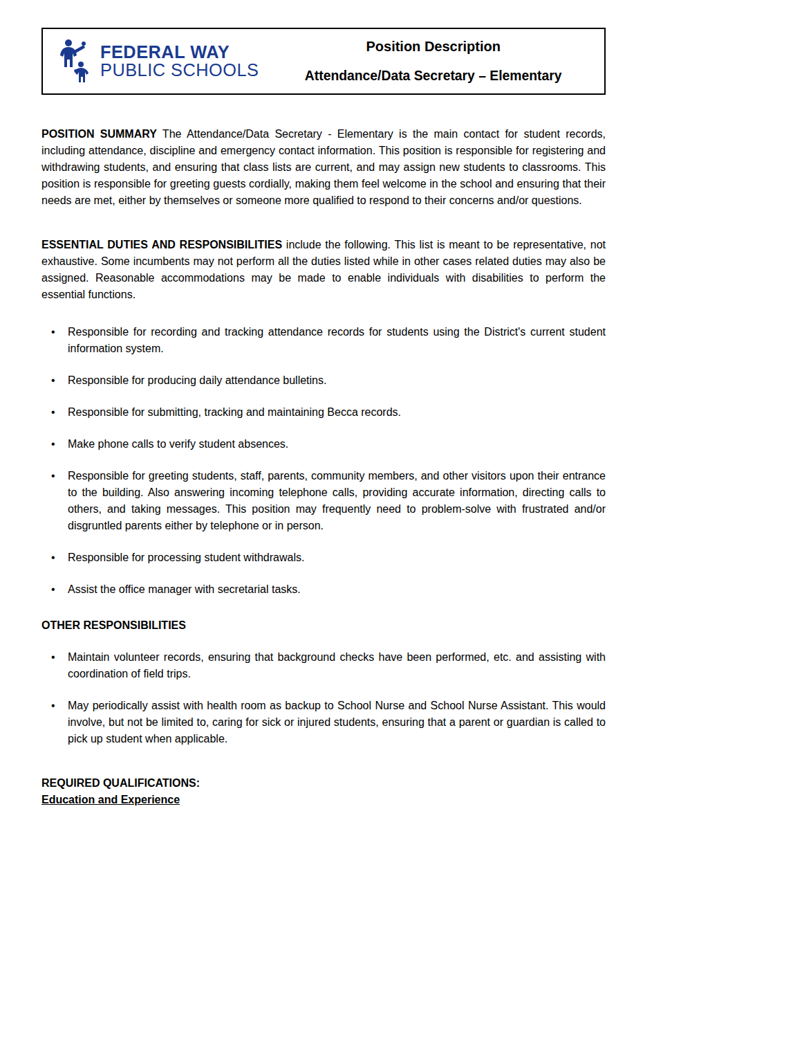FEDERAL WAY
PUBLIC SCHOOLS
Position Description
Attendance/Data Secretary – Elementary
POSITION SUMMARY The Attendance/Data Secretary - Elementary is the main contact for student records, including attendance, discipline and emergency contact information. This position is responsible for registering and withdrawing students, and ensuring that class lists are current, and may assign new students to classrooms. This position is responsible for greeting guests cordially, making them feel welcome in the school and ensuring that their needs are met, either by themselves or someone more qualified to respond to their concerns and/or questions.
ESSENTIAL DUTIES AND RESPONSIBILITIES include the following. This list is meant to be representative, not exhaustive. Some incumbents may not perform all the duties listed while in other cases related duties may also be assigned. Reasonable accommodations may be made to enable individuals with disabilities to perform the essential functions.
Responsible for recording and tracking attendance records for students using the District's current student information system.
Responsible for producing daily attendance bulletins.
Responsible for submitting, tracking and maintaining Becca records.
Make phone calls to verify student absences.
Responsible for greeting students, staff, parents, community members, and other visitors upon their entrance to the building. Also answering incoming telephone calls, providing accurate information, directing calls to others, and taking messages. This position may frequently need to problem-solve with frustrated and/or disgruntled parents either by telephone or in person.
Responsible for processing student withdrawals.
Assist the office manager with secretarial tasks.
OTHER RESPONSIBILITIES
Maintain volunteer records, ensuring that background checks have been performed, etc. and assisting with coordination of field trips.
May periodically assist with health room as backup to School Nurse and School Nurse Assistant. This would involve, but not be limited to, caring for sick or injured students, ensuring that a parent or guardian is called to pick up student when applicable.
REQUIRED QUALIFICATIONS:
Education and Experience